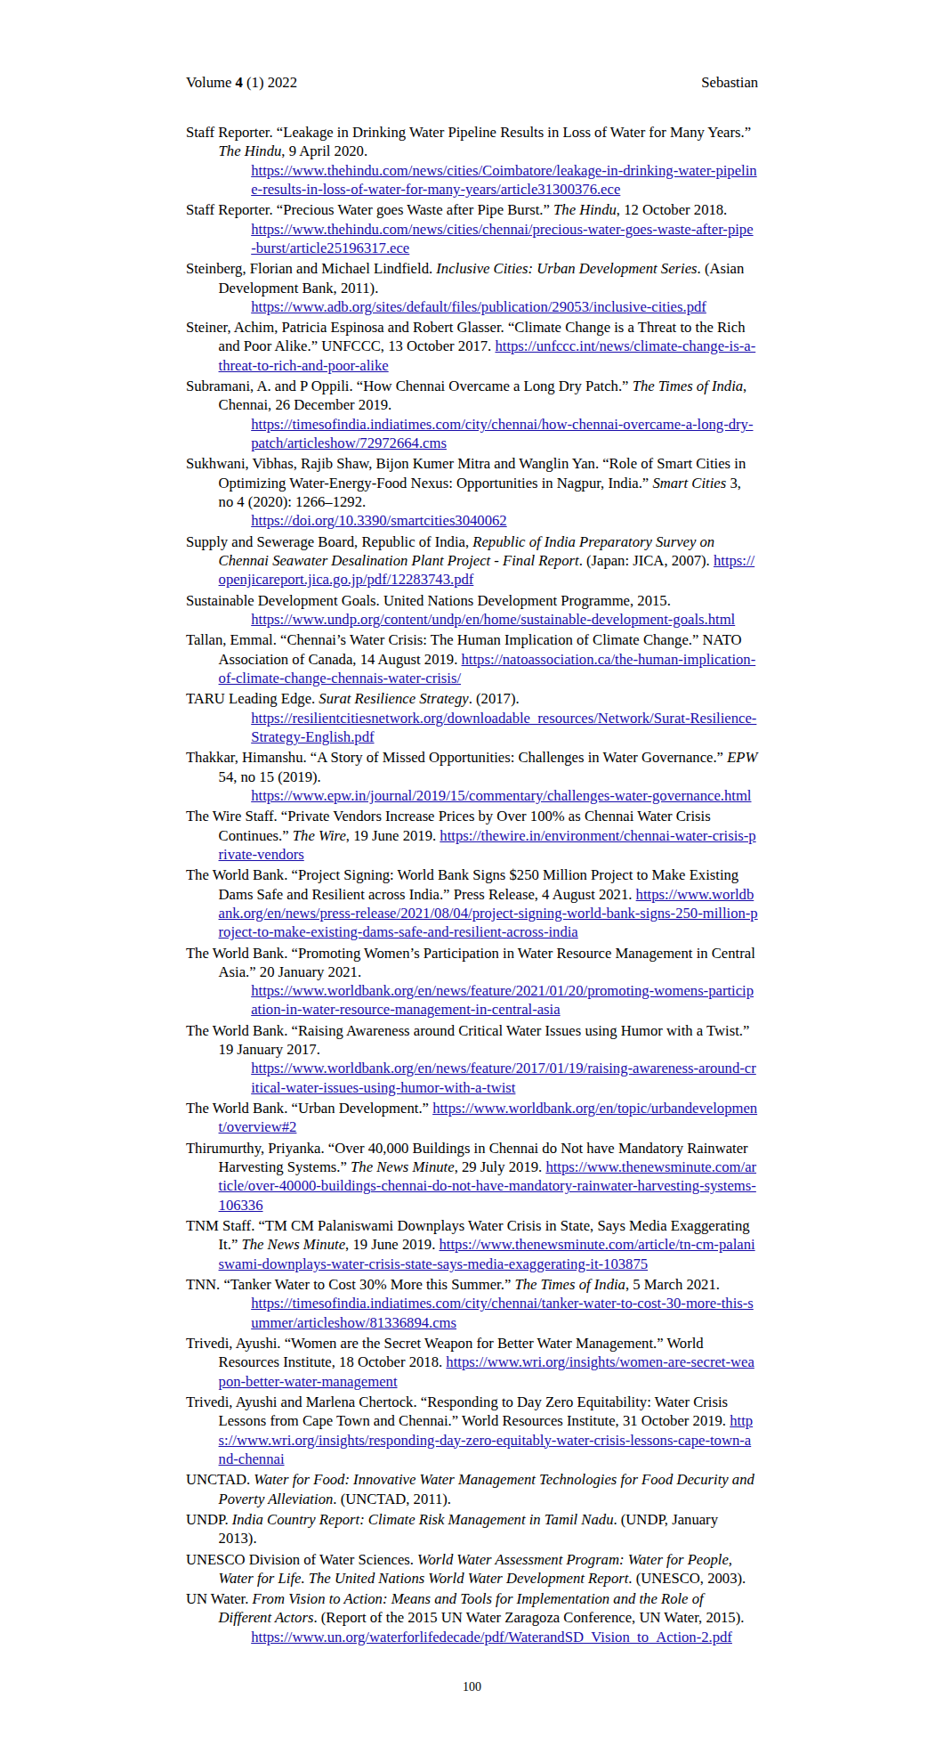Volume 4 (1) 2022
Sebastian
Staff Reporter. “Leakage in Drinking Water Pipeline Results in Loss of Water for Many Years.” The Hindu, 9 April 2020. https://www.thehindu.com/news/cities/Coimbatore/leakage-in-drinking-water-pipeline-results-in-loss-of-water-for-many-years/article31300376.ece
Staff Reporter. “Precious Water goes Waste after Pipe Burst.” The Hindu, 12 October 2018. https://www.thehindu.com/news/cities/chennai/precious-water-goes-waste-after-pipe-burst/article25196317.ece
Steinberg, Florian and Michael Lindfield. Inclusive Cities: Urban Development Series. (Asian Development Bank, 2011). https://www.adb.org/sites/default/files/publication/29053/inclusive-cities.pdf
Steiner, Achim, Patricia Espinosa and Robert Glasser. “Climate Change is a Threat to the Rich and Poor Alike.” UNFCCC, 13 October 2017. https://unfccc.int/news/climate-change-is-a-threat-to-rich-and-poor-alike
Subramani, A. and P Oppili. “How Chennai Overcame a Long Dry Patch.” The Times of India, Chennai, 26 December 2019. https://timesofindia.indiatimes.com/city/chennai/how-chennai-overcame-a-long-dry-patch/articleshow/72972664.cms
Sukhwani, Vibhas, Rajib Shaw, Bijon Kumer Mitra and Wanglin Yan. “Role of Smart Cities in Optimizing Water-Energy-Food Nexus: Opportunities in Nagpur, India.” Smart Cities 3, no 4 (2020): 1266–1292. https://doi.org/10.3390/smartcities3040062
Supply and Sewerage Board, Republic of India, Republic of India Preparatory Survey on Chennai Seawater Desalination Plant Project - Final Report. (Japan: JICA, 2007). https://openjicareport.jica.go.jp/pdf/12283743.pdf
Sustainable Development Goals. United Nations Development Programme, 2015. https://www.undp.org/content/undp/en/home/sustainable-development-goals.html
Tallan, Emmal. “Chennai’s Water Crisis: The Human Implication of Climate Change.” NATO Association of Canada, 14 August 2019. https://natoassociation.ca/the-human-implication-of-climate-change-chennais-water-crisis/
TARU Leading Edge. Surat Resilience Strategy. (2017). https://resilientcitiesnetwork.org/downloadable_resources/Network/Surat-Resilience-Strategy-English.pdf
Thakkar, Himanshu. “A Story of Missed Opportunities: Challenges in Water Governance.” EPW 54, no 15 (2019). https://www.epw.in/journal/2019/15/commentary/challenges-water-governance.html
The Wire Staff. “Private Vendors Increase Prices by Over 100% as Chennai Water Crisis Continues.” The Wire, 19 June 2019. https://thewire.in/environment/chennai-water-crisis-private-vendors
The World Bank. “Project Signing: World Bank Signs $250 Million Project to Make Existing Dams Safe and Resilient across India.” Press Release, 4 August 2021. https://www.worldbank.org/en/news/press-release/2021/08/04/project-signing-world-bank-signs-250-million-project-to-make-existing-dams-safe-and-resilient-across-india
The World Bank. “Promoting Women’s Participation in Water Resource Management in Central Asia.” 20 January 2021. https://www.worldbank.org/en/news/feature/2021/01/20/promoting-womens-participation-in-water-resource-management-in-central-asia
The World Bank. “Raising Awareness around Critical Water Issues using Humor with a Twist.” 19 January 2017. https://www.worldbank.org/en/news/feature/2017/01/19/raising-awareness-around-critical-water-issues-using-humor-with-a-twist
The World Bank. “Urban Development.” https://www.worldbank.org/en/topic/urbandevelopment/overview#2
Thirumurthy, Priyanka. “Over 40,000 Buildings in Chennai do Not have Mandatory Rainwater Harvesting Systems.” The News Minute, 29 July 2019. https://www.thenewsminute.com/article/over-40000-buildings-chennai-do-not-have-mandatory-rainwater-harvesting-systems-106336
TNM Staff. “TM CM Palaniswami Downplays Water Crisis in State, Says Media Exaggerating It.” The News Minute, 19 June 2019. https://www.thenewsminute.com/article/tn-cm-palaniswami-downplays-water-crisis-state-says-media-exaggerating-it-103875
TNN. “Tanker Water to Cost 30% More this Summer.” The Times of India, 5 March 2021. https://timesofindia.indiatimes.com/city/chennai/tanker-water-to-cost-30-more-this-summer/articleshow/81336894.cms
Trivedi, Ayushi. “Women are the Secret Weapon for Better Water Management.” World Resources Institute, 18 October 2018. https://www.wri.org/insights/women-are-secret-weapon-better-water-management
Trivedi, Ayushi and Marlena Chertock. “Responding to Day Zero Equitability: Water Crisis Lessons from Cape Town and Chennai.” World Resources Institute, 31 October 2019. https://www.wri.org/insights/responding-day-zero-equitably-water-crisis-lessons-cape-town-and-chennai
UNCTAD. Water for Food: Innovative Water Management Technologies for Food Decurity and Poverty Alleviation. (UNCTAD, 2011).
UNDP. India Country Report: Climate Risk Management in Tamil Nadu. (UNDP, January 2013).
UNESCO Division of Water Sciences. World Water Assessment Program: Water for People, Water for Life. The United Nations World Water Development Report. (UNESCO, 2003).
UN Water. From Vision to Action: Means and Tools for Implementation and the Role of Different Actors. (Report of the 2015 UN Water Zaragoza Conference, UN Water, 2015). https://www.un.org/waterforlifedecade/pdf/WaterandSD_Vision_to_Action-2.pdf
100